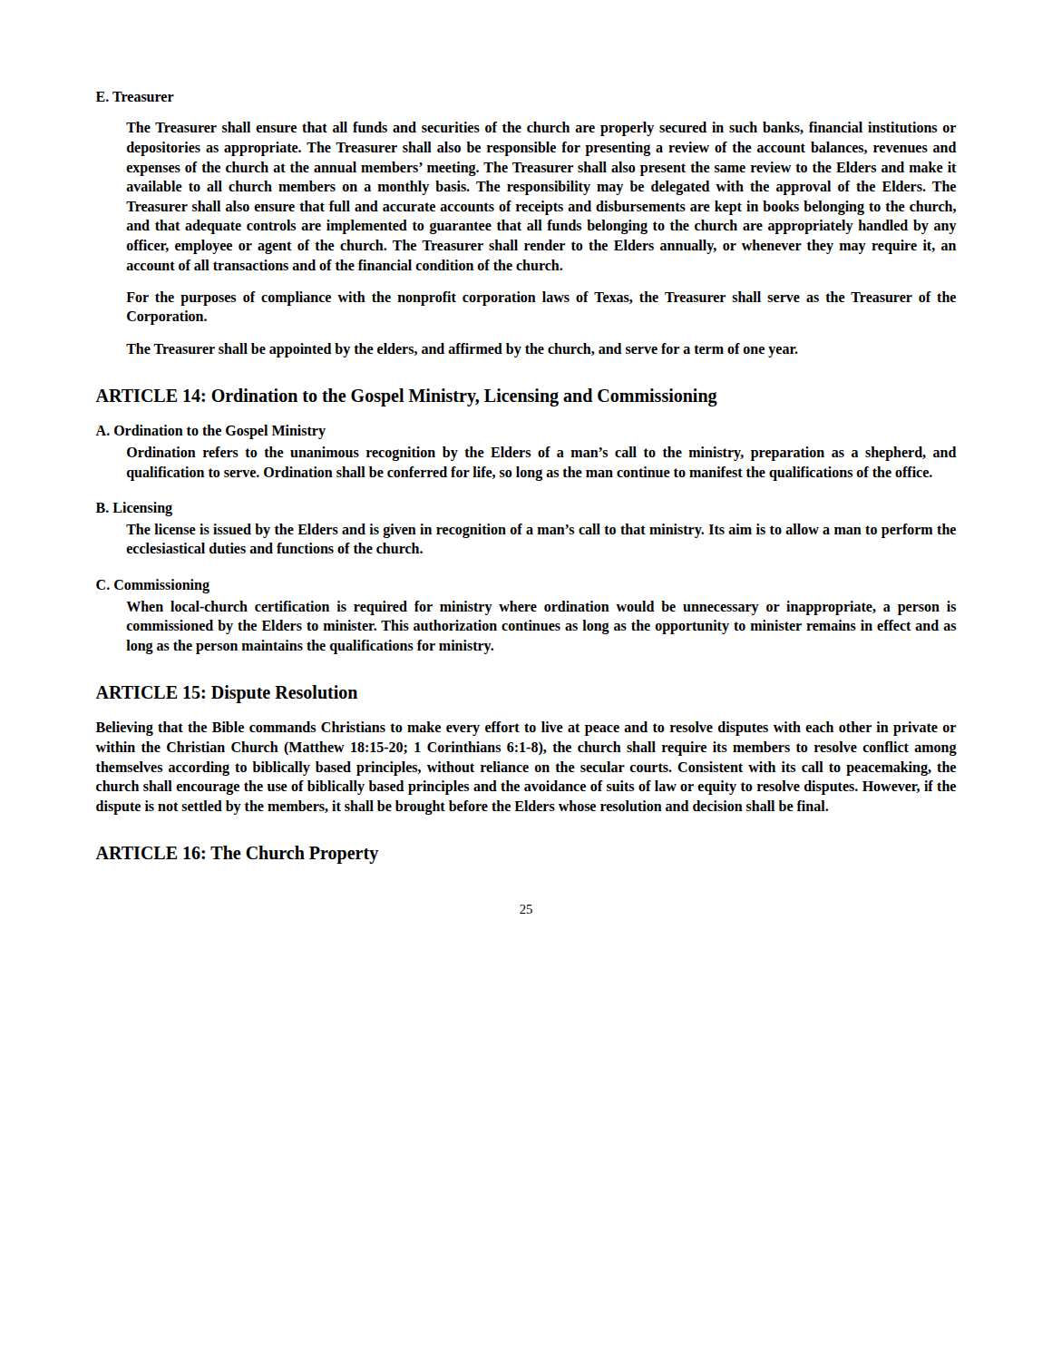E. Treasurer
The Treasurer shall ensure that all funds and securities of the church are properly secured in such banks, financial institutions or depositories as appropriate. The Treasurer shall also be responsible for presenting a review of the account balances, revenues and expenses of the church at the annual members’ meeting. The Treasurer shall also present the same review to the Elders and make it available to all church members on a monthly basis. The responsibility may be delegated with the approval of the Elders. The Treasurer shall also ensure that full and accurate accounts of receipts and disbursements are kept in books belonging to the church, and that adequate controls are implemented to guarantee that all funds belonging to the church are appropriately handled by any officer, employee or agent of the church. The Treasurer shall render to the Elders annually, or whenever they may require it, an account of all transactions and of the financial condition of the church.
For the purposes of compliance with the nonprofit corporation laws of Texas, the Treasurer shall serve as the Treasurer of the Corporation.
The Treasurer shall be appointed by the elders, and affirmed by the church, and serve for a term of one year.
ARTICLE 14: Ordination to the Gospel Ministry, Licensing and Commissioning
A. Ordination to the Gospel Ministry
Ordination refers to the unanimous recognition by the Elders of a man’s call to the ministry, preparation as a shepherd, and qualification to serve. Ordination shall be conferred for life, so long as the man continue to manifest the qualifications of the office.
B. Licensing
The license is issued by the Elders and is given in recognition of a man’s call to that ministry. Its aim is to allow a man to perform the ecclesiastical duties and functions of the church.
C. Commissioning
When local-church certification is required for ministry where ordination would be unnecessary or inappropriate, a person is commissioned by the Elders to minister. This authorization continues as long as the opportunity to minister remains in effect and as long as the person maintains the qualifications for ministry.
ARTICLE 15: Dispute Resolution
Believing that the Bible commands Christians to make every effort to live at peace and to resolve disputes with each other in private or within the Christian Church (Matthew 18:15-20; 1 Corinthians 6:1-8), the church shall require its members to resolve conflict among themselves according to biblically based principles, without reliance on the secular courts. Consistent with its call to peacemaking, the church shall encourage the use of biblically based principles and the avoidance of suits of law or equity to resolve disputes. However, if the dispute is not settled by the members, it shall be brought before the Elders whose resolution and decision shall be final.
ARTICLE 16: The Church Property
25